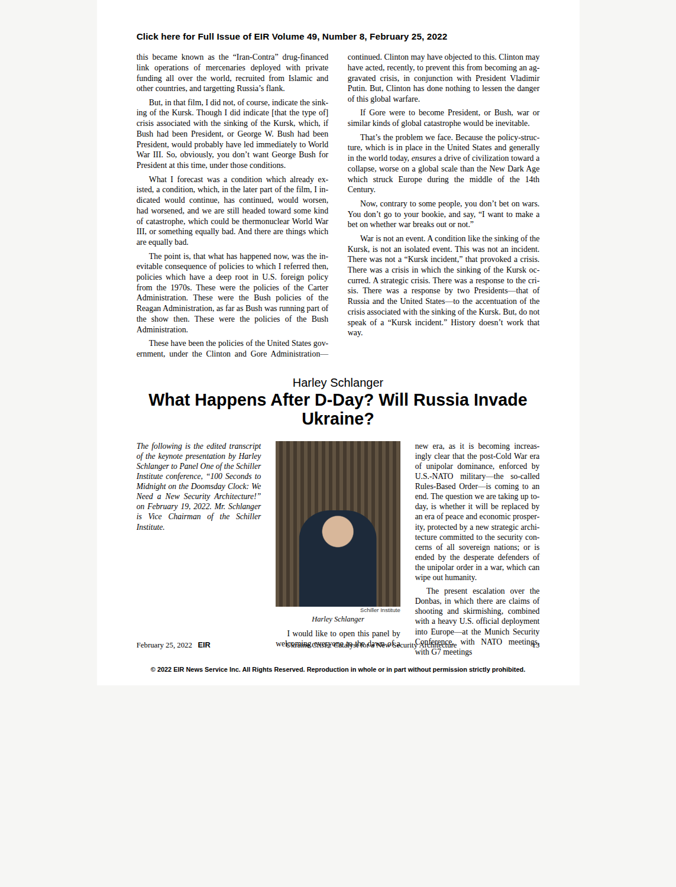Click here for Full Issue of EIR Volume 49, Number 8, February 25, 2022
this became known as the “Iran-Contra” drug-financed link operations of mercenaries deployed with private funding all over the world, recruited from Islamic and other countries, and targetting Russia’s flank.
But, in that film, I did not, of course, indicate the sinking of the Kursk. Though I did indicate [that the type of] crisis associated with the sinking of the Kursk, which, if Bush had been President, or George W. Bush had been President, would probably have led immediately to World War III. So, obviously, you don’t want George Bush for President at this time, under those conditions.
What I forecast was a condition which already existed, a condition, which, in the later part of the film, I indicated would continue, has continued, would worsen, had worsened, and we are still headed toward some kind of catastrophe, which could be thermonuclear World War III, or something equally bad. And there are things which are equally bad.
The point is, that what has happened now, was the inevitable consequence of policies to which I referred then, policies which have a deep root in U.S. foreign policy from the 1970s. These were the policies of the Carter Administration. These were the Bush policies of the Reagan Administration, as far as Bush was running part of the show then. These were the policies of the Bush Administration.
These have been the policies of the United States government, under the Clinton and Gore Administration—continued. Clinton may have objected to this. Clinton may have acted, recently, to prevent this from becoming an aggravated crisis, in conjunction with President Vladimir Putin. But, Clinton has done nothing to lessen the danger of this global warfare.
If Gore were to become President, or Bush, war or similar kinds of global catastrophe would be inevitable.
That’s the problem we face. Because the policy-structure, which is in place in the United States and generally in the world today, ensures a drive of civilization toward a collapse, worse on a global scale than the New Dark Age which struck Europe during the middle of the 14th Century.
Now, contrary to some people, you don’t bet on wars. You don’t go to your bookie, and say, “I want to make a bet on whether war breaks out or not.”
War is not an event. A condition like the sinking of the Kursk, is not an isolated event. This was not an incident. There was not a “Kursk incident,” that provoked a crisis. There was a crisis in which the sinking of the Kursk occurred. A strategic crisis. There was a response to the crisis. There was a response by two Presidents—that of Russia and the United States—to the accentuation of the crisis associated with the sinking of the Kursk. But, do not speak of a “Kursk incident.” History doesn’t work that way.
Harley Schlanger
What Happens After D-Day? Will Russia Invade Ukraine?
The following is the edited transcript of the keynote presentation by Harley Schlanger to Panel One of the Schiller Institute conference, “100 Seconds to Midnight on the Doomsday Clock: We Need a New Security Architecture!” on February 19, 2022. Mr. Schlanger is Vice Chairman of the Schiller Institute.
Schiller Institute
Harley Schlanger
I would like to open this panel by welcoming everyone to the dawn of a new era, as it is becoming increasingly clear that the post-Cold War era of unipolar dominance, enforced by U.S.-NATO military—the so-called Rules-Based Order—is coming to an end. The question we are taking up today, is whether it will be replaced by an era of peace and economic prosperity, protected by a new strategic architecture committed to the security concerns of all sovereign nations; or is ended by the desperate defenders of the unipolar order in a war, which can wipe out humanity.
The present escalation over the Donbas, in which there are claims of shooting and skirmishing, combined with a heavy U.S. official deployment into Europe—at the Munich Security Conference, with NATO meetings, with G7 meetings
February 25, 2022 EIR
Ukraine Crisis: Catalyst for a New Security Architecture
13
© 2022 EIR News Service Inc. All Rights Reserved. Reproduction in whole or in part without permission strictly prohibited.